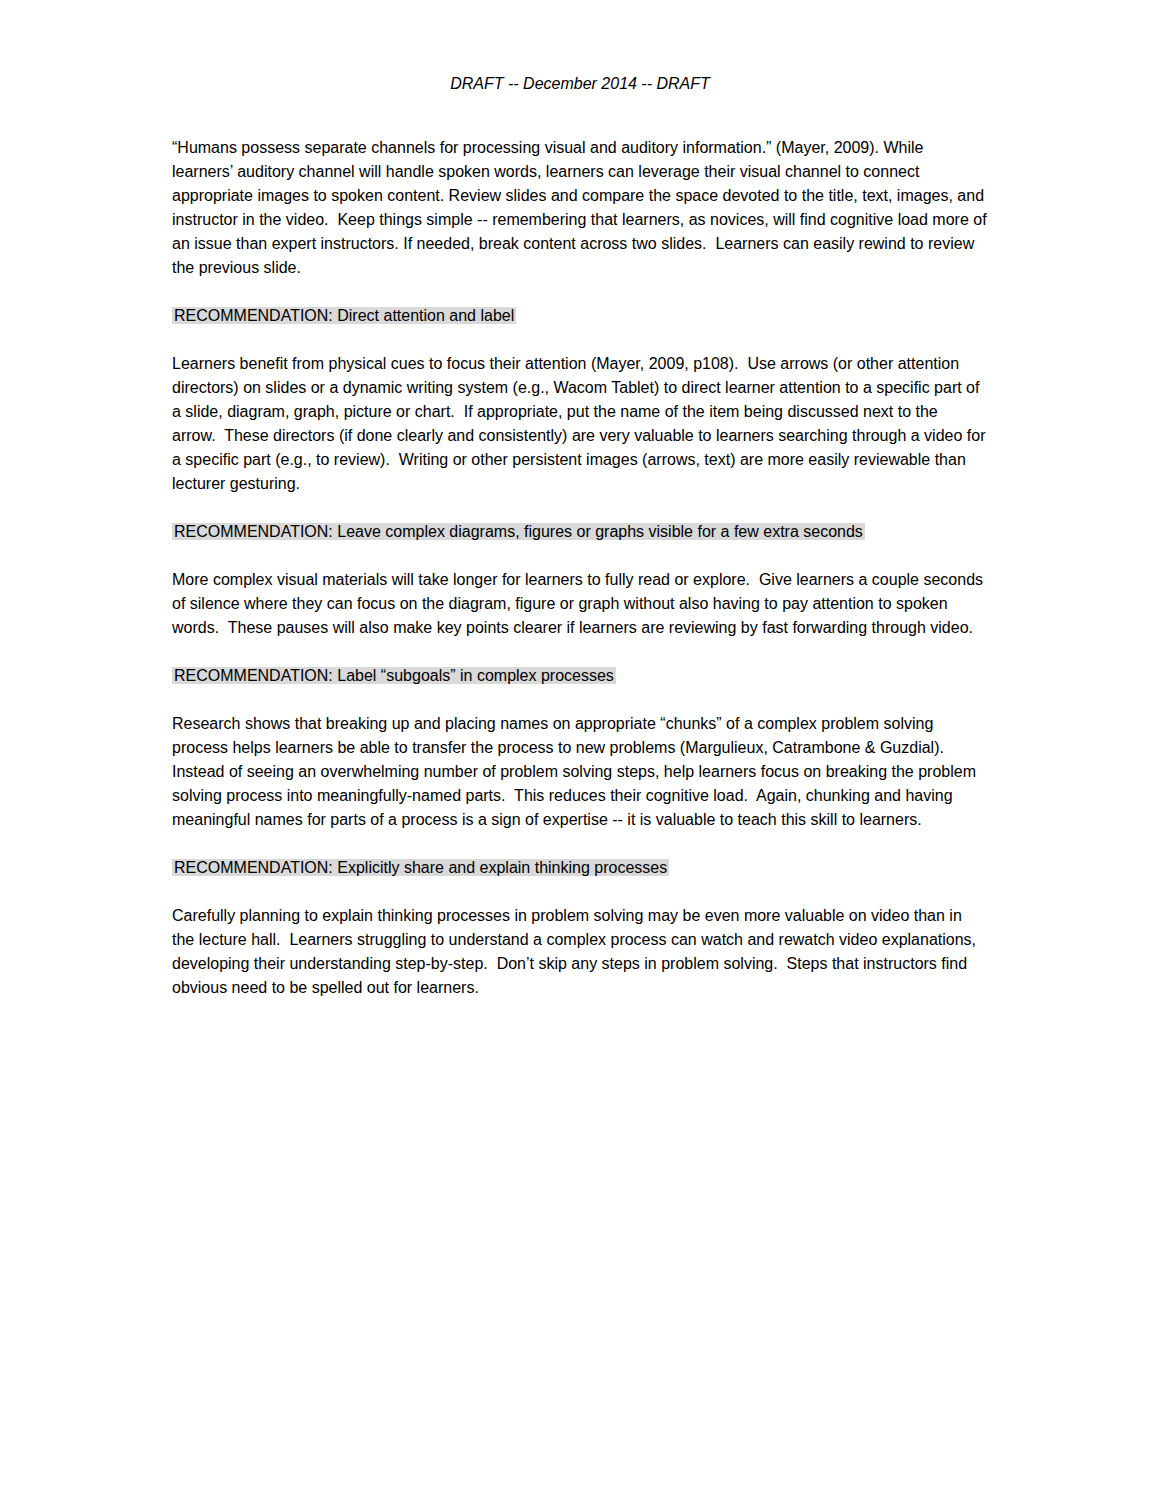DRAFT -- December 2014 -- DRAFT
“Humans possess separate channels for processing visual and auditory information.” (Mayer, 2009). While learners’ auditory channel will handle spoken words, learners can leverage their visual channel to connect appropriate images to spoken content. Review slides and compare the space devoted to the title, text, images, and instructor in the video. Keep things simple -- remembering that learners, as novices, will find cognitive load more of an issue than expert instructors. If needed, break content across two slides. Learners can easily rewind to review the previous slide.
RECOMMENDATION: Direct attention and label
Learners benefit from physical cues to focus their attention (Mayer, 2009, p108). Use arrows (or other attention directors) on slides or a dynamic writing system (e.g., Wacom Tablet) to direct learner attention to a specific part of a slide, diagram, graph, picture or chart. If appropriate, put the name of the item being discussed next to the arrow. These directors (if done clearly and consistently) are very valuable to learners searching through a video for a specific part (e.g., to review). Writing or other persistent images (arrows, text) are more easily reviewable than lecturer gesturing.
RECOMMENDATION: Leave complex diagrams, figures or graphs visible for a few extra seconds
More complex visual materials will take longer for learners to fully read or explore. Give learners a couple seconds of silence where they can focus on the diagram, figure or graph without also having to pay attention to spoken words. These pauses will also make key points clearer if learners are reviewing by fast forwarding through video.
RECOMMENDATION: Label “subgoals” in complex processes
Research shows that breaking up and placing names on appropriate “chunks” of a complex problem solving process helps learners be able to transfer the process to new problems (Margulieux, Catrambone & Guzdial). Instead of seeing an overwhelming number of problem solving steps, help learners focus on breaking the problem solving process into meaningfully-named parts. This reduces their cognitive load. Again, chunking and having meaningful names for parts of a process is a sign of expertise -- it is valuable to teach this skill to learners.
RECOMMENDATION: Explicitly share and explain thinking processes
Carefully planning to explain thinking processes in problem solving may be even more valuable on video than in the lecture hall. Learners struggling to understand a complex process can watch and rewatch video explanations, developing their understanding step-by-step. Don’t skip any steps in problem solving. Steps that instructors find obvious need to be spelled out for learners.